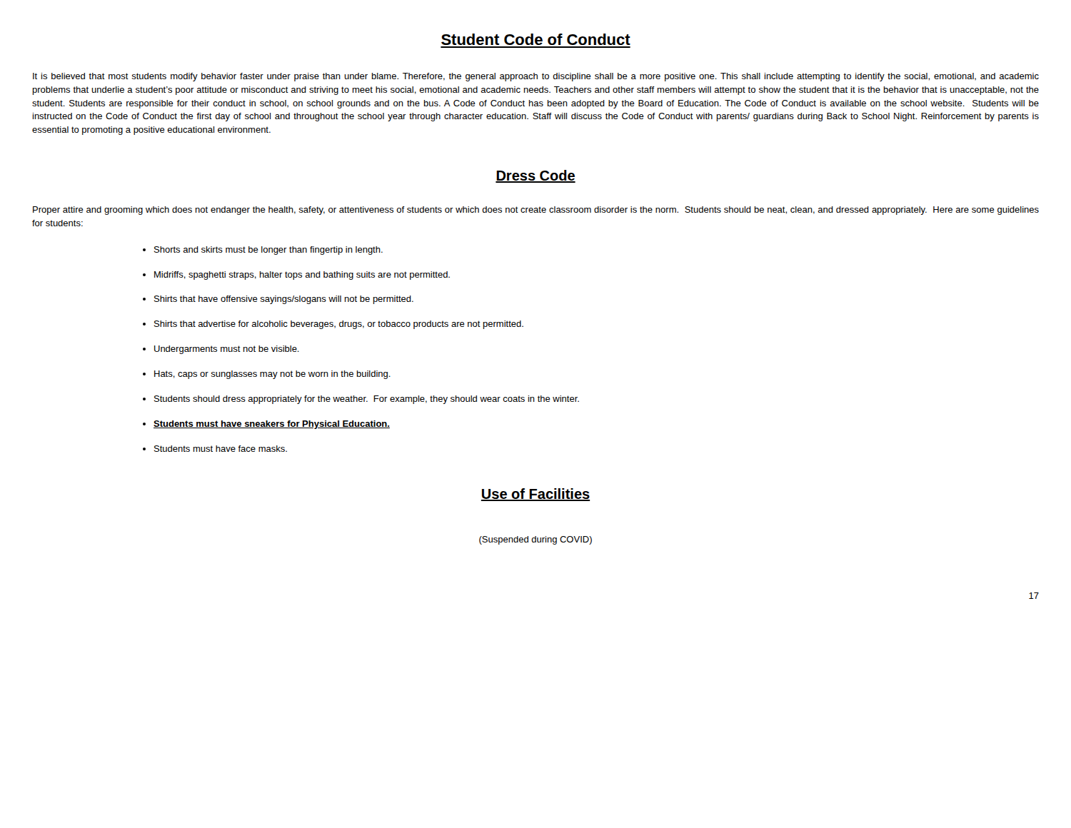Student Code of Conduct
It is believed that most students modify behavior faster under praise than under blame. Therefore, the general approach to discipline shall be a more positive one. This shall include attempting to identify the social, emotional, and academic problems that underlie a student’s poor attitude or misconduct and striving to meet his social, emotional and academic needs. Teachers and other staff members will attempt to show the student that it is the behavior that is unacceptable, not the student. Students are responsible for their conduct in school, on school grounds and on the bus. A Code of Conduct has been adopted by the Board of Education. The Code of Conduct is available on the school website. Students will be instructed on the Code of Conduct the first day of school and throughout the school year through character education. Staff will discuss the Code of Conduct with parents/ guardians during Back to School Night. Reinforcement by parents is essential to promoting a positive educational environment.
Dress Code
Proper attire and grooming which does not endanger the health, safety, or attentiveness of students or which does not create classroom disorder is the norm. Students should be neat, clean, and dressed appropriately. Here are some guidelines for students:
Shorts and skirts must be longer than fingertip in length.
Midriffs, spaghetti straps, halter tops and bathing suits are not permitted.
Shirts that have offensive sayings/slogans will not be permitted.
Shirts that advertise for alcoholic beverages, drugs, or tobacco products are not permitted.
Undergarments must not be visible.
Hats, caps or sunglasses may not be worn in the building.
Students should dress appropriately for the weather. For example, they should wear coats in the winter.
Students must have sneakers for Physical Education.
Students must have face masks.
Use of Facilities
(Suspended during COVID)
17